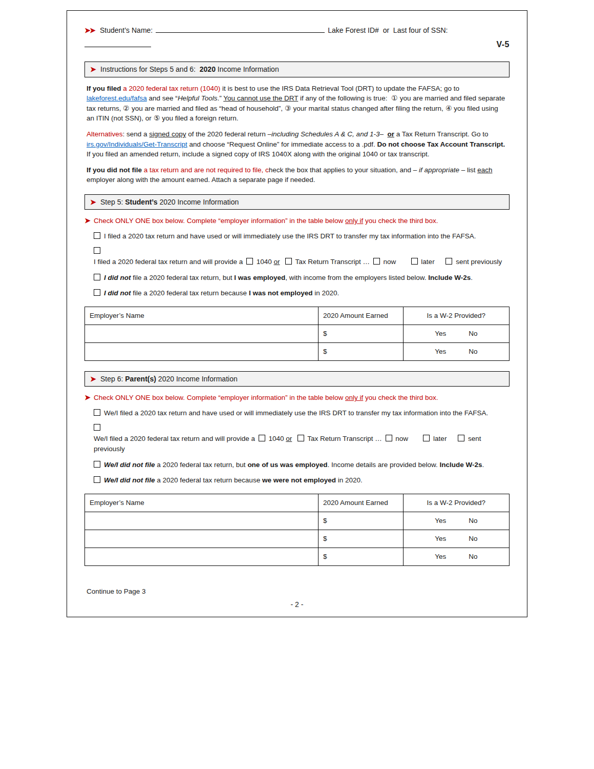➤➤ Student’s Name: Lake Forest ID# or Last four of SSN: V-5
➤ Instructions for Steps 5 and 6: 2020 Income Information
If you filed a 2020 federal tax return (1040) it is best to use the IRS Data Retrieval Tool (DRT) to update the FAFSA; go to lakeforest.edu/fafsa and see “Helpful Tools.” You cannot use the DRT if any of the following is true: ① you are married and filed separate tax returns, ② you are married and filed as “head of household”, ③ your marital status changed after filing the return, ④ you filed using an ITIN (not SSN), or ⑤ you filed a foreign return.
Alternatives: send a signed copy of the 2020 federal return –including Schedules A & C, and 1-3– or a Tax Return Transcript. Go to irs.gov/Individuals/Get-Transcript and choose “Request Online” for immediate access to a .pdf. Do not choose Tax Account Transcript. If you filed an amended return, include a signed copy of IRS 1040X along with the original 1040 or tax transcript.
If you did not file a tax return and are not required to file, check the box that applies to your situation, and – if appropriate – list each employer along with the amount earned. Attach a separate page if needed.
➤ Step 5: Student’s 2020 Income Information
➤ Check ONLY ONE box below. Complete “employer information” in the table below only if you check the third box.
I filed a 2020 tax return and have used or will immediately use the IRS DRT to transfer my tax information into the FAFSA.
I filed a 2020 federal tax return and will provide a 1040 or Tax Return Transcript … now later sent previously
I did not file a 2020 federal tax return, but I was employed, with income from the employers listed below. Include W-2s.
I did not file a 2020 federal tax return because I was not employed in 2020.
| Employer’s Name | 2020 Amount Earned | Is a W-2 Provided? |
| --- | --- | --- |
| | | Yes No |
| | | Yes No |
➤ Step 6: Parent(s) 2020 Income Information
➤ Check ONLY ONE box below. Complete “employer information” in the table below only if you check the third box.
We/I filed a 2020 tax return and have used or will immediately use the IRS DRT to transfer my tax information into the FAFSA.
We/I filed a 2020 federal tax return and will provide a 1040 or Tax Return Transcript … now later sent previously
We/I did not file a 2020 federal tax return, but one of us was employed. Income details are provided below. Include W-2s.
We/I did not file a 2020 federal tax return because we were not employed in 2020.
| Employer’s Name | 2020 Amount Earned | Is a W-2 Provided? |
| --- | --- | --- |
| | | Yes No |
| | | Yes No |
| | | Yes No |
Continue to Page 3
- 2 -